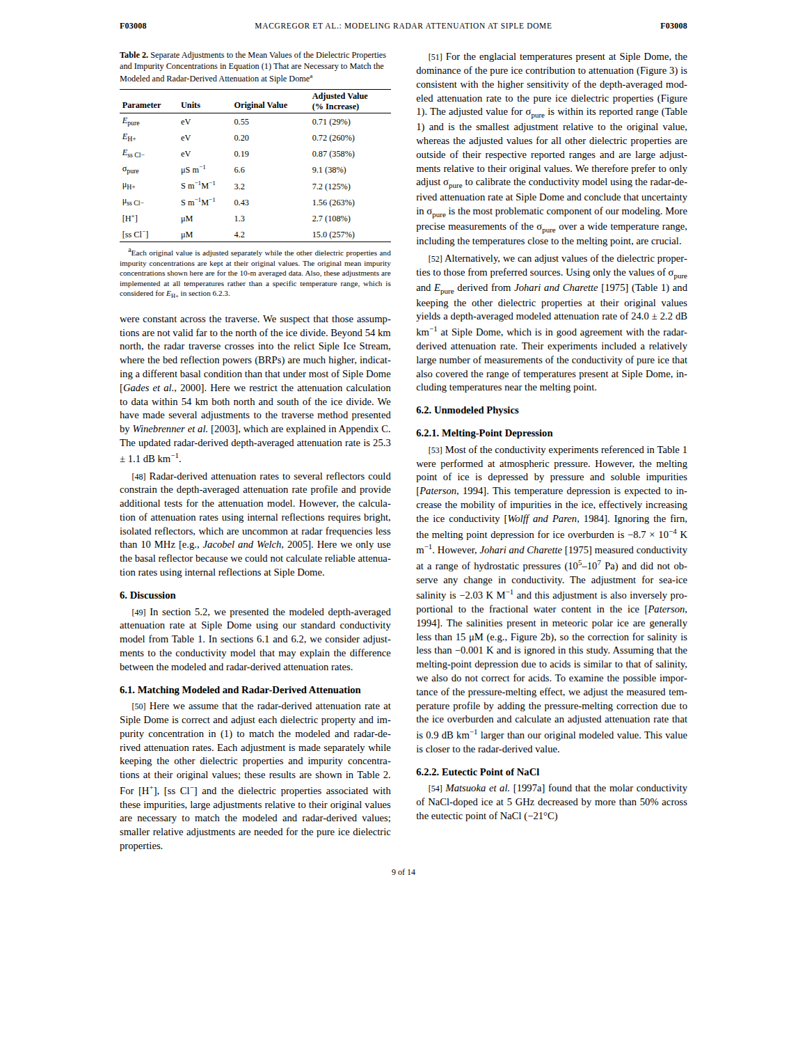F03008 MacGregor et al.: Modeling Radar Attenuation at Siple Dome F03008
Table 2. Separate Adjustments to the Mean Values of the Dielectric Properties and Impurity Concentrations in Equation (1) That are Necessary to Match the Modeled and Radar-Derived Attenuation at Siple Domea
| Parameter | Units | Original Value | Adjusted Value (% Increase) |
| --- | --- | --- | --- |
| E pure | eV | 0.55 | 0.71 (29%) |
| E H+ | eV | 0.20 | 0.72 (260%) |
| E ss Cl− | eV | 0.19 | 0.87 (358%) |
| σ pure | μS m −1 | 6.6 | 9.1 (38%) |
| μ H+ | S m −1 M −1 | 3.2 | 7.2 (125%) |
| μ ss Cl− | S m −1 M −1 | 0.43 | 1.56 (263%) |
| [H + ] | μM | 1.3 | 2.7 (108%) |
| [ss Cl − ] | μM | 4.2 | 15.0 (257%) |
aEach original value is adjusted separately while the other dielectric properties and impurity concentrations are kept at their original values. The original mean impurity concentrations shown here are for the 10-m averaged data. Also, these adjustments are implemented at all temperatures rather than a specific temperature range, which is considered for EH+ in section 6.2.3.
were constant across the traverse. We suspect that those assumptions are not valid far to the north of the ice divide. Beyond 54 km north, the radar traverse crosses into the relict Siple Ice Stream, where the bed reflection powers (BRPs) are much higher, indicating a different basal condition than that under most of Siple Dome [Gades et al., 2000]. Here we restrict the attenuation calculation to data within 54 km both north and south of the ice divide. We have made several adjustments to the traverse method presented by Winebrenner et al. [2003], which are explained in Appendix C. The updated radar-derived depth-averaged attenuation rate is 25.3 ± 1.1 dB km−1.
[48] Radar-derived attenuation rates to several reflectors could constrain the depth-averaged attenuation rate profile and provide additional tests for the attenuation model. However, the calculation of attenuation rates using internal reflections requires bright, isolated reflectors, which are uncommon at radar frequencies less than 10 MHz [e.g., Jacobel and Welch, 2005]. Here we only use the basal reflector because we could not calculate reliable attenuation rates using internal reflections at Siple Dome.
6. Discussion
[49] In section 5.2, we presented the modeled depth-averaged attenuation rate at Siple Dome using our standard conductivity model from Table 1. In sections 6.1 and 6.2, we consider adjustments to the conductivity model that may explain the difference between the modeled and radar-derived attenuation rates.
6.1. Matching Modeled and Radar-Derived Attenuation
[50] Here we assume that the radar-derived attenuation rate at Siple Dome is correct and adjust each dielectric property and impurity concentration in (1) to match the modeled and radar-derived attenuation rates. Each adjustment is made separately while keeping the other dielectric properties and impurity concentrations at their original values; these results are shown in Table 2. For [H+], [ss Cl−] and the dielectric properties associated with these impurities, large adjustments relative to their original values are necessary to match the modeled and radar-derived values; smaller relative adjustments are needed for the pure ice dielectric properties.
[51] For the englacial temperatures present at Siple Dome, the dominance of the pure ice contribution to attenuation (Figure 3) is consistent with the higher sensitivity of the depth-averaged modeled attenuation rate to the pure ice dielectric properties (Figure 1). The adjusted value for σpure is within its reported range (Table 1) and is the smallest adjustment relative to the original value, whereas the adjusted values for all other dielectric properties are outside of their respective reported ranges and are large adjustments relative to their original values. We therefore prefer to only adjust σpure to calibrate the conductivity model using the radar-derived attenuation rate at Siple Dome and conclude that uncertainty in σpure is the most problematic component of our modeling. More precise measurements of the σpure over a wide temperature range, including the temperatures close to the melting point, are crucial.
[52] Alternatively, we can adjust values of the dielectric properties to those from preferred sources. Using only the values of σpure and Epure derived from Johari and Charette [1975] (Table 1) and keeping the other dielectric properties at their original values yields a depth-averaged modeled attenuation rate of 24.0 ± 2.2 dB km−1 at Siple Dome, which is in good agreement with the radar-derived attenuation rate. Their experiments included a relatively large number of measurements of the conductivity of pure ice that also covered the range of temperatures present at Siple Dome, including temperatures near the melting point.
6.2. Unmodeled Physics
6.2.1. Melting-Point Depression
[53] Most of the conductivity experiments referenced in Table 1 were performed at atmospheric pressure. However, the melting point of ice is depressed by pressure and soluble impurities [Paterson, 1994]. This temperature depression is expected to increase the mobility of impurities in the ice, effectively increasing the ice conductivity [Wolff and Paren, 1984]. Ignoring the firn, the melting point depression for ice overburden is −8.7 × 10−4 K m−1. However, Johari and Charette [1975] measured conductivity at a range of hydrostatic pressures (105–107 Pa) and did not observe any change in conductivity. The adjustment for sea-ice salinity is −2.03 K M−1 and this adjustment is also inversely proportional to the fractional water content in the ice [Paterson, 1994]. The salinities present in meteoric polar ice are generally less than 15 μM (e.g., Figure 2b), so the correction for salinity is less than −0.001 K and is ignored in this study. Assuming that the melting-point depression due to acids is similar to that of salinity, we also do not correct for acids. To examine the possible importance of the pressure-melting effect, we adjust the measured temperature profile by adding the pressure-melting correction due to the ice overburden and calculate an adjusted attenuation rate that is 0.9 dB km−1 larger than our original modeled value. This value is closer to the radar-derived value.
6.2.2. Eutectic Point of NaCl
[54] Matsuoka et al. [1997a] found that the molar conductivity of NaCl-doped ice at 5 GHz decreased by more than 50% across the eutectic point of NaCl (−21°C)
9 of 14